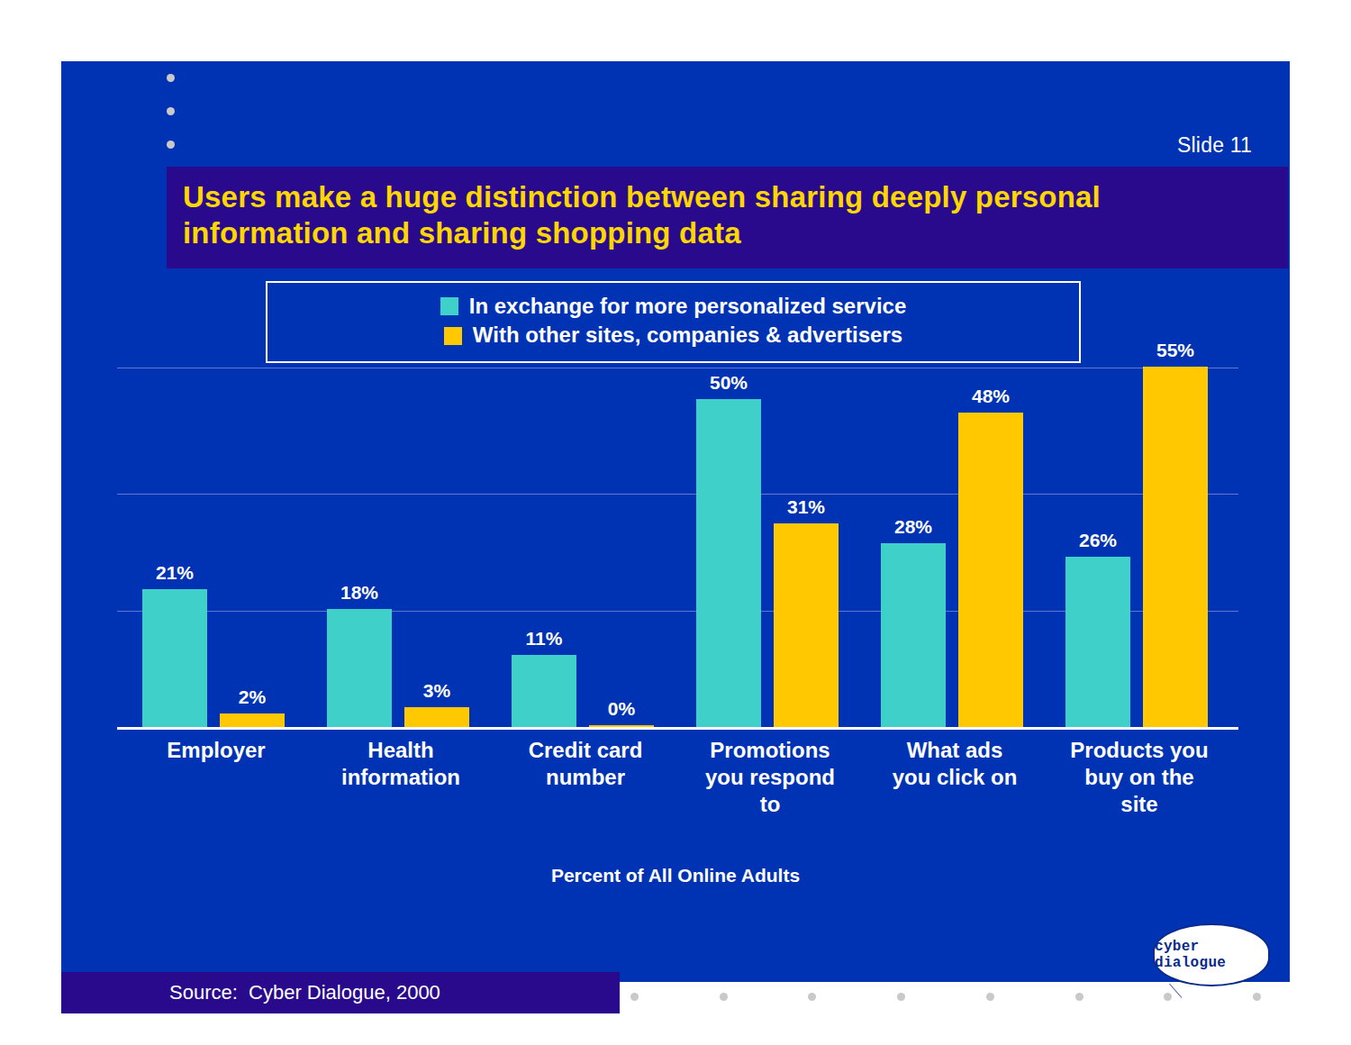Slide 11
Users make a huge distinction between sharing deeply personal information and sharing shopping data
In exchange for more personalized service
With other sites, companies & advertisers
21%
2%
18%
3%
11%
0%
50%
31%
28%
48%
26%
55%
Employer
Health
information
Credit card
number
Promotions
you respond
to
What ads
you click on
Products you
buy on the
site
Percent of All Online Adults
Source: Cyber Dialogue, 2000
cyber dialogue